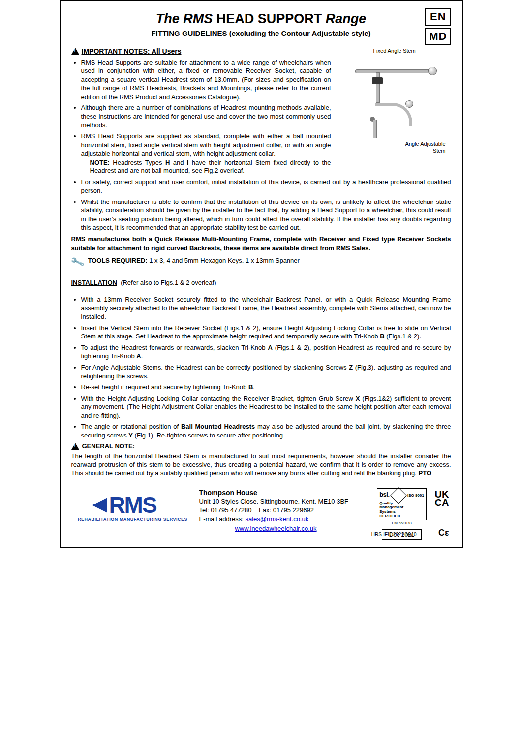EN MD
The RMS HEAD SUPPORT Range
FITTING GUIDELINES (excluding the Contour Adjustable style)
IMPORTANT NOTES: All Users
Fixed Angle Stem
Angle Adjustable
Stem
RMS Head Supports are suitable for attachment to a wide range of wheelchairs when used in conjunction with either, a fixed or removable Receiver Socket, capable of accepting a square vertical Headrest stem of 13.0mm. (For sizes and specification on the full range of RMS Headrests, Brackets and Mountings, please refer to the current edition of the RMS Product and Accessories Catalogue).
Although there are a number of combinations of Headrest mounting methods available, these instructions are intended for general use and cover the two most commonly used methods.
RMS Head Supports are supplied as standard, complete with either a ball mounted horizontal stem, fixed angle vertical stem with height adjustment collar, or with an angle adjustable horizontal and vertical stem, with height adjustment collar. NOTE: Headrests Types H and I have their horizontal Stem fixed directly to the Headrest and are not ball mounted, see Fig.2 overleaf.
For safety, correct support and user comfort, initial installation of this device, is carried out by a healthcare professional qualified person.
Whilst the manufacturer is able to confirm that the installation of this device on its own, is unlikely to affect the wheelchair static stability, consideration should be given by the installer to the fact that, by adding a Head Support to a wheelchair, this could result in the user’s seating position being altered, which in turn could affect the overall stability. If the installer has any doubts regarding this aspect, it is recommended that an appropriate stability test be carried out.
RMS manufactures both a Quick Release Multi-Mounting Frame, complete with Receiver and Fixed type Receiver Sockets suitable for attachment to rigid curved Backrests, these items are available direct from RMS Sales.
🔧TOOLS REQUIRED: 1 x 3, 4 and 5mm Hexagon Keys. 1 x 13mm Spanner
INSTALLATION (Refer also to Figs.1 & 2 overleaf)
With a 13mm Receiver Socket securely fitted to the wheelchair Backrest Panel, or with a Quick Release Mounting Frame assembly securely attached to the wheelchair Backrest Frame, the Headrest assembly, complete with Stems attached, can now be installed.
Insert the Vertical Stem into the Receiver Socket (Figs.1 & 2), ensure Height Adjusting Locking Collar is free to slide on Vertical Stem at this stage. Set Headrest to the approximate height required and temporarily secure with Tri-Knob B (Figs.1 & 2).
To adjust the Headrest forwards or rearwards, slacken Tri-Knob A (Figs.1 & 2), position Headrest as required and re-secure by tightening Tri-Knob A.
For Angle Adjustable Stems, the Headrest can be correctly positioned by slackening Screws Z (Fig.3), adjusting as required and retightening the screws.
Re-set height if required and secure by tightening Tri-Knob B.
With the Height Adjusting Locking Collar contacting the Receiver Bracket, tighten Grub Screw X (Figs.1&2) sufficient to prevent any movement. (The Height Adjustment Collar enables the Headrest to be installed to the same height position after each removal and re-fitting).
The angle or rotational position of Ball Mounted Headrests may also be adjusted around the ball joint, by slackening the three securing screws Y (Fig.1). Re-tighten screws to secure after positioning.
GENERAL NOTE:
The length of the horizontal Headrest Stem is manufactured to suit most requirements, however should the installer consider the rearward protrusion of this stem to be excessive, thus creating a potential hazard, we confirm that it is order to remove any excess. This should be carried out by a suitably qualified person who will remove any burrs after cutting and refit the blanking plug. PTO
RMS
REHABILITATION MANUFACTURING SERVICES
Thompson House
Unit 10 Styles Close, Sittingbourne, Kent, ME10 3BF
Tel: 01795 477280 Fax: 01795 229692
E-mail address: sales@rms-kent.co.uk
www.ineedawheelchair.co.uk
bsi. ISO 9001
Quality
Management
Systems
CERTIFIED
FM 661078
Dec 2021
UK
CA
Cε
HRS-IFU-2021-rev 0